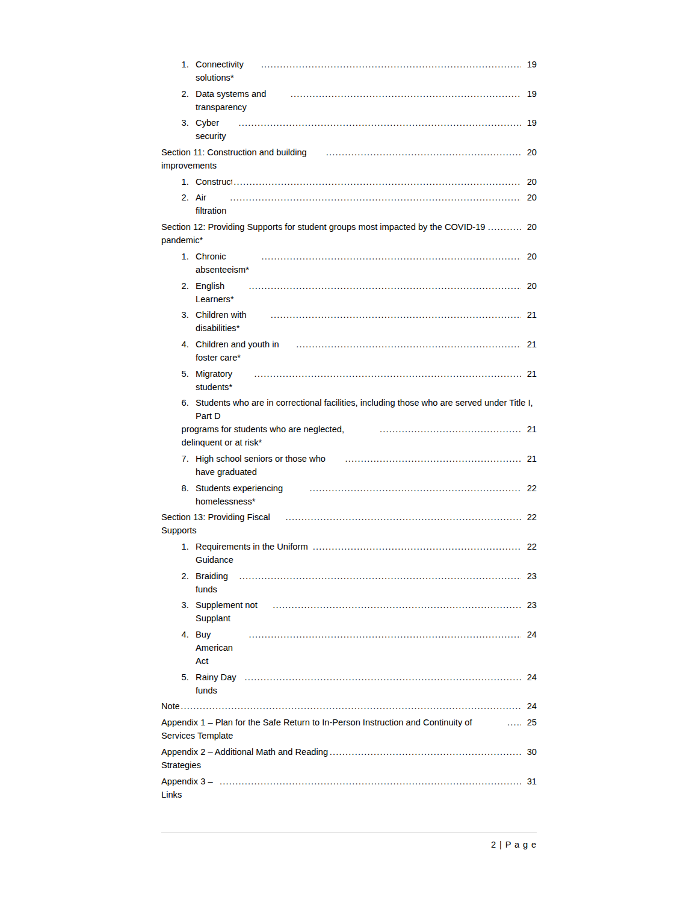1. Connectivity solutions* .................................................................................................................. 19
2. Data systems and transparency ................................................................................................. 19
3. Cyber security ......................................................................................................................... 19
Section 11: Construction and building improvements ............................................................................. 20
1. Construction ........................................................................................................................... 20
2. Air filtration ........................................................................................................................... 20
Section 12: Providing Supports for student groups most impacted by the COVID-19 pandemic* ............ 20
1. Chronic absenteeism* .............................................................................................................. 20
2. English Learners* .................................................................................................................... 20
3. Children with disabilities* ......................................................................................................... 21
4. Children and youth in foster care* .............................................................................................. 21
5. Migratory students* ................................................................................................................ 21
6. Students who are in correctional facilities, including those who are served under Title I, Part D
programs for students who are neglected, delinquent or at risk* ........................................................ 21
7. High school seniors or those who have graduated ......................................................................... 21
8. Students experiencing homelessness* ......................................................................................... 22
Section 13: Providing Fiscal Supports ......................................................................................... 22
1. Requirements in the Uniform Guidance ....................................................................................... 22
2. Braiding funds ....................................................................................................................... 23
3. Supplement not Supplant ....................................................................................................... 23
4. Buy American Act ................................................................................................................... 24
5. Rainy Day funds ....................................................................................................................... 24
Notes ......................................................................................................................................... 24
Appendix 1 – Plan for the Safe Return to In-Person Instruction and Continuity of Services Template ..... 25
Appendix 2 – Additional Math and Reading Strategies ............................................................................ 30
Appendix 3 – Links ............................................................................................................................. 31
2 | P a g e